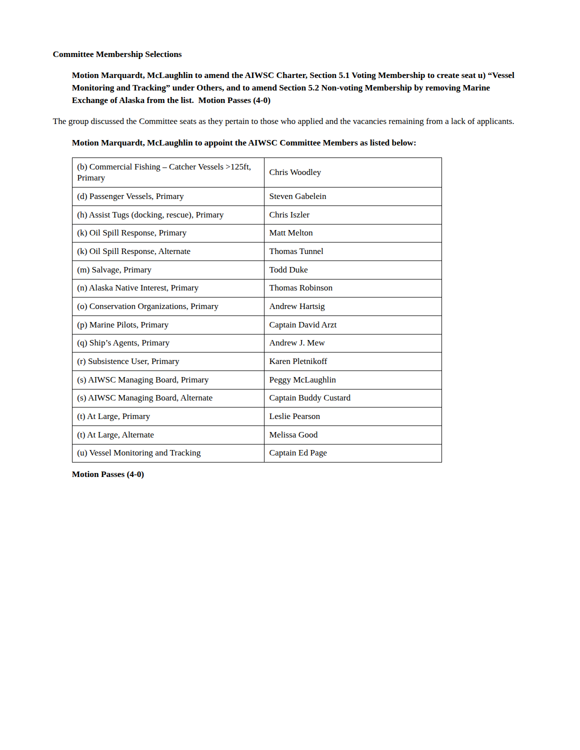Committee Membership Selections
Motion Marquardt, McLaughlin to amend the AIWSC Charter, Section 5.1 Voting Membership to create seat u) “Vessel Monitoring and Tracking” under Others, and to amend Section 5.2 Non-voting Membership by removing Marine Exchange of Alaska from the list. Motion Passes (4-0)
The group discussed the Committee seats as they pertain to those who applied and the vacancies remaining from a lack of applicants.
Motion Marquardt, McLaughlin to appoint the AIWSC Committee Members as listed below:
| (b) Commercial Fishing – Catcher Vessels >125ft, Primary | Chris Woodley |
| (d) Passenger Vessels, Primary | Steven Gabelein |
| (h) Assist Tugs (docking, rescue), Primary | Chris Iszler |
| (k) Oil Spill Response, Primary | Matt Melton |
| (k) Oil Spill Response, Alternate | Thomas Tunnel |
| (m) Salvage, Primary | Todd Duke |
| (n) Alaska Native Interest, Primary | Thomas Robinson |
| (o) Conservation Organizations, Primary | Andrew Hartsig |
| (p) Marine Pilots, Primary | Captain David Arzt |
| (q) Ship’s Agents, Primary | Andrew J. Mew |
| (r) Subsistence User, Primary | Karen Pletnikoff |
| (s) AIWSC Managing Board, Primary | Peggy McLaughlin |
| (s) AIWSC Managing Board, Alternate | Captain Buddy Custard |
| (t) At Large, Primary | Leslie Pearson |
| (t) At Large, Alternate | Melissa Good |
| (u) Vessel Monitoring and Tracking | Captain Ed Page |
Motion Passes (4-0)